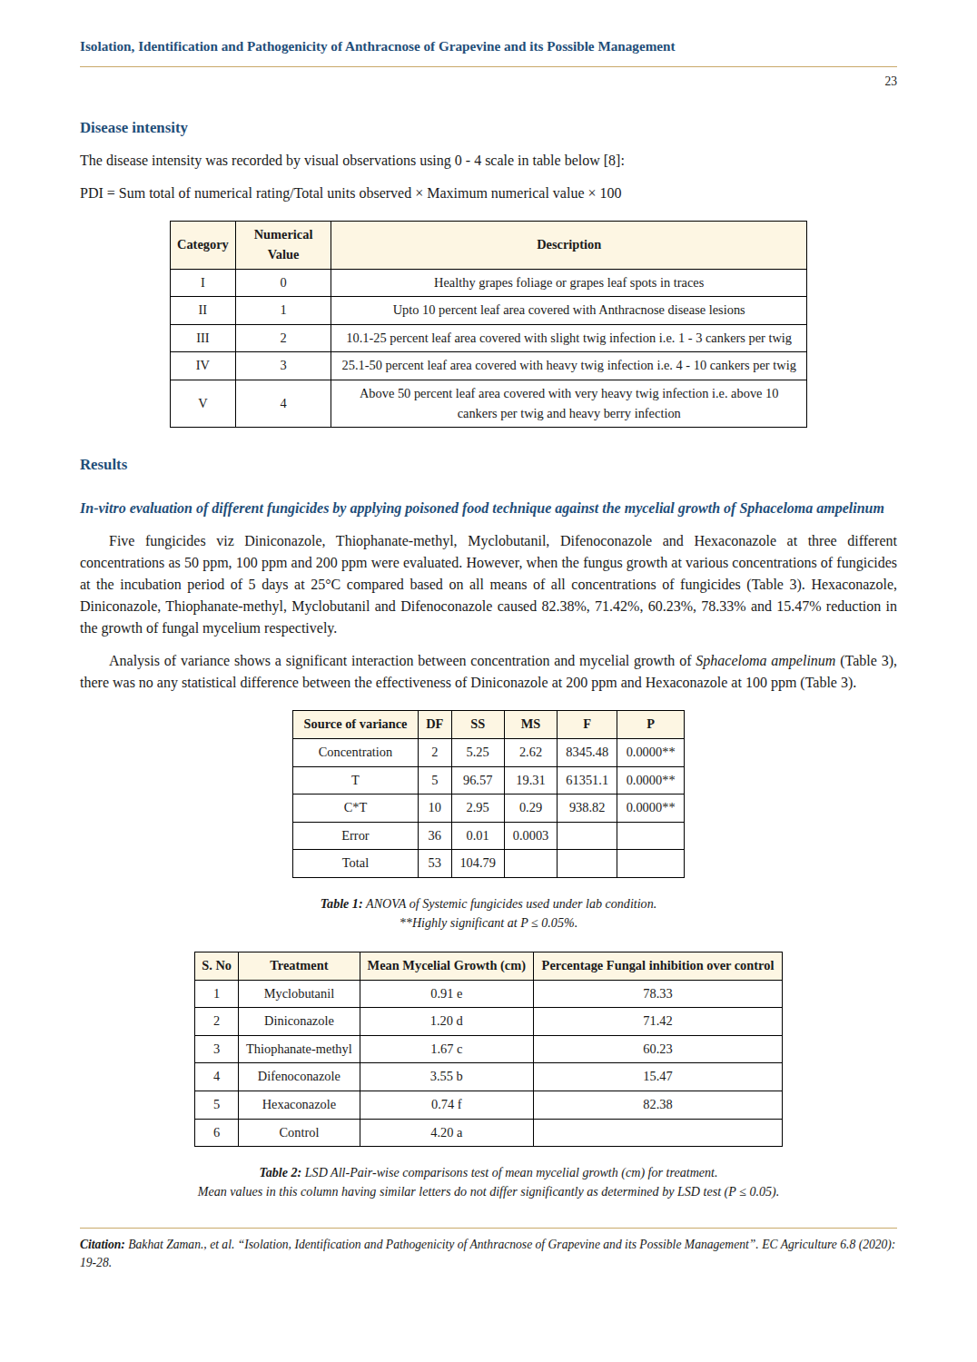Isolation, Identification and Pathogenicity of Anthracnose of Grapevine and its Possible Management
23
Disease intensity
The disease intensity was recorded by visual observations using 0 - 4 scale in table below [8]:
PDI = Sum total of numerical rating/Total units observed × Maximum numerical value × 100
| Category | Numerical Value | Description |
| --- | --- | --- |
| I | 0 | Healthy grapes foliage or grapes leaf spots in traces |
| II | 1 | Upto 10 percent leaf area covered with Anthracnose disease lesions |
| III | 2 | 10.1-25 percent leaf area covered with slight twig infection i.e. 1 - 3 cankers per twig |
| IV | 3 | 25.1-50 percent leaf area covered with heavy twig infection i.e. 4 - 10 cankers per twig |
| V | 4 | Above 50 percent leaf area covered with very heavy twig infection i.e. above 10 cankers per twig and heavy berry infection |
Results
In-vitro evaluation of different fungicides by applying poisoned food technique against the mycelial growth of Sphaceloma ampelinum
Five fungicides viz Diniconazole, Thiophanate-methyl, Myclobutanil, Difenoconazole and Hexaconazole at three different concentrations as 50 ppm, 100 ppm and 200 ppm were evaluated. However, when the fungus growth at various concentrations of fungicides at the incubation period of 5 days at 25°C compared based on all means of all concentrations of fungicides (Table 3). Hexaconazole, Diniconazole, Thiophanate-methyl, Myclobutanil and Difenoconazole caused 82.38%, 71.42%, 60.23%, 78.33% and 15.47% reduction in the growth of fungal mycelium respectively.
Analysis of variance shows a significant interaction between concentration and mycelial growth of Sphaceloma ampelinum (Table 3), there was no any statistical difference between the effectiveness of Diniconazole at 200 ppm and Hexaconazole at 100 ppm (Table 3).
| Source of variance | DF | SS | MS | F | P |
| --- | --- | --- | --- | --- | --- |
| Concentration | 2 | 5.25 | 2.62 | 8345.48 | 0.0000** |
| T | 5 | 96.57 | 19.31 | 61351.1 | 0.0000** |
| C*T | 10 | 2.95 | 0.29 | 938.82 | 0.0000** |
| Error | 36 | 0.01 | 0.0003 | | |
| Total | 53 | 104.79 | | | |
Table 1: ANOVA of Systemic fungicides used under lab condition.
**Highly significant at P ≤ 0.05%.
| S. No | Treatment | Mean Mycelial Growth (cm) | Percentage Fungal inhibition over control |
| --- | --- | --- | --- |
| 1 | Myclobutanil | 0.91 e | 78.33 |
| 2 | Diniconazole | 1.20 d | 71.42 |
| 3 | Thiophanate-methyl | 1.67 c | 60.23 |
| 4 | Difenoconazole | 3.55 b | 15.47 |
| 5 | Hexaconazole | 0.74 f | 82.38 |
| 6 | Control | 4.20 a | |
Table 2: LSD All-Pair-wise comparisons test of mean mycelial growth (cm) for treatment.
Mean values in this column having similar letters do not differ significantly as determined by LSD test (P ≤ 0.05).
Citation: Bakhat Zaman., et al. “Isolation, Identification and Pathogenicity of Anthracnose of Grapevine and its Possible Management”. EC Agriculture 6.8 (2020): 19-28.